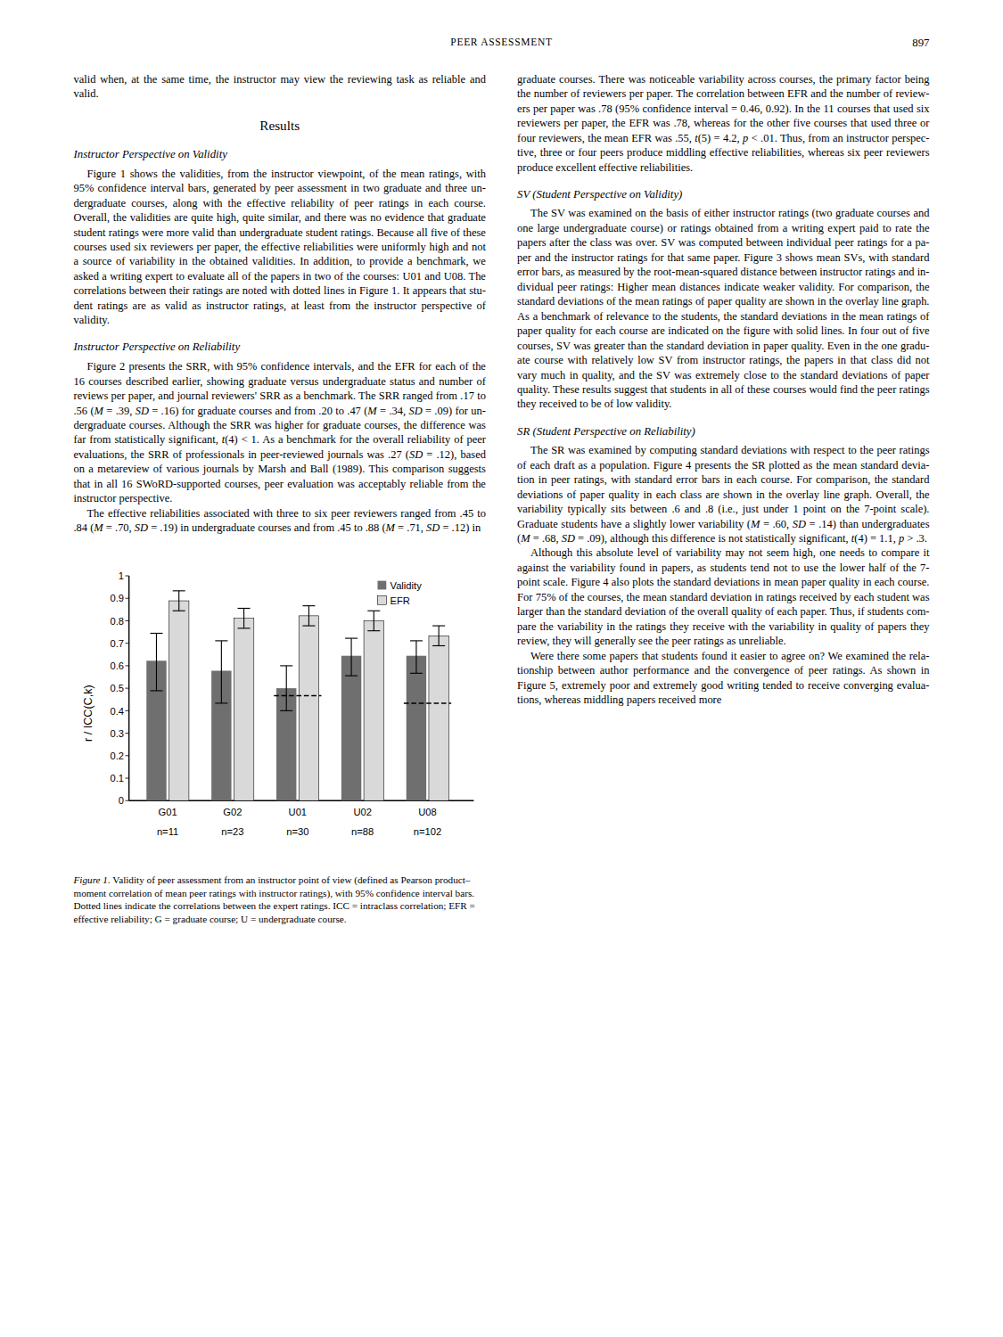Peer Assessment 897
valid when, at the same time, the instructor may view the reviewing task as reliable and valid.
Results
Instructor Perspective on Validity
Figure 1 shows the validities, from the instructor viewpoint, of the mean ratings, with 95% confidence interval bars, generated by peer assessment in two graduate and three undergraduate courses, along with the effective reliability of peer ratings in each course. Overall, the validities are quite high, quite similar, and there was no evidence that graduate student ratings were more valid than undergraduate student ratings. Because all five of these courses used six reviewers per paper, the effective reliabilities were uniformly high and not a source of variability in the obtained validities. In addition, to provide a benchmark, we asked a writing expert to evaluate all of the papers in two of the courses: U01 and U08. The correlations between their ratings are noted with dotted lines in Figure 1. It appears that student ratings are as valid as instructor ratings, at least from the instructor perspective of validity.
Instructor Perspective on Reliability
Figure 2 presents the SRR, with 95% confidence intervals, and the EFR for each of the 16 courses described earlier, showing graduate versus undergraduate status and number of reviews per paper, and journal reviewers' SRR as a benchmark. The SRR ranged from .17 to .56 (M = .39, SD = .16) for graduate courses and from .20 to .47 (M = .34, SD = .09) for undergraduate courses. Although the SRR was higher for graduate courses, the difference was far from statistically significant, t(4) < 1. As a benchmark for the overall reliability of peer evaluations, the SRR of professionals in peer-reviewed journals was .27 (SD = .12), based on a metareview of various journals by Marsh and Ball (1989). This comparison suggests that in all 16 SWoRD-supported courses, peer evaluation was acceptably reliable from the instructor perspective.
The effective reliabilities associated with three to six peer reviewers ranged from .45 to .84 (M = .70, SD = .19) in undergraduate courses and from .45 to .88 (M = .71, SD = .12) in
r / ICC(C,k) 1 0.9 0.8 0.7 0.6 0.5 0.4 0.3 0.2 0.1 0 Validity EFR G01 G02 U01 U02 U08 n=11 n=23 n=30 n=88 n=102
Figure 1. Validity of peer assessment from an instructor point of view (defined as Pearson product–moment correlation of mean peer ratings with instructor ratings), with 95% confidence interval bars. Dotted lines indicate the correlations between the expert ratings. ICC = intraclass correlation; EFR = effective reliability; G = graduate course; U = undergraduate course.
graduate courses. There was noticeable variability across courses, the primary factor being the number of reviewers per paper. The correlation between EFR and the number of reviewers per paper was .78 (95% confidence interval = 0.46, 0.92). In the 11 courses that used six reviewers per paper, the EFR was .78, whereas for the other five courses that used three or four reviewers, the mean EFR was .55, t(5) = 4.2, p < .01. Thus, from an instructor perspective, three or four peers produce middling effective reliabilities, whereas six peer reviewers produce excellent effective reliabilities.
SV (Student Perspective on Validity)
The SV was examined on the basis of either instructor ratings (two graduate courses and one large undergraduate course) or ratings obtained from a writing expert paid to rate the papers after the class was over. SV was computed between individual peer ratings for a paper and the instructor ratings for that same paper. Figure 3 shows mean SVs, with standard error bars, as measured by the root-mean-squared distance between instructor ratings and individual peer ratings: Higher mean distances indicate weaker validity. For comparison, the standard deviations of the mean ratings of paper quality are shown in the overlay line graph. As a benchmark of relevance to the students, the standard deviations in the mean ratings of paper quality for each course are indicated on the figure with solid lines. In four out of five courses, SV was greater than the standard deviation in paper quality. Even in the one graduate course with relatively low SV from instructor ratings, the papers in that class did not vary much in quality, and the SV was extremely close to the standard deviations of paper quality. These results suggest that students in all of these courses would find the peer ratings they received to be of low validity.
SR (Student Perspective on Reliability)
The SR was examined by computing standard deviations with respect to the peer ratings of each draft as a population. Figure 4 presents the SR plotted as the mean standard deviation in peer ratings, with standard error bars in each course. For comparison, the standard deviations of paper quality in each class are shown in the overlay line graph. Overall, the variability typically sits between .6 and .8 (i.e., just under 1 point on the 7-point scale). Graduate students have a slightly lower variability (M = .60, SD = .14) than undergraduates (M = .68, SD = .09), although this difference is not statistically significant, t(4) = 1.1, p > .3.
Although this absolute level of variability may not seem high, one needs to compare it against the variability found in papers, as students tend not to use the lower half of the 7-point scale. Figure 4 also plots the standard deviations in mean paper quality in each course. For 75% of the courses, the mean standard deviation in ratings received by each student was larger than the standard deviation of the overall quality of each paper. Thus, if students compare the variability in the ratings they receive with the variability in quality of papers they review, they will generally see the peer ratings as unreliable.
Were there some papers that students found it easier to agree on? We examined the relationship between author performance and the convergence of peer ratings. As shown in Figure 5, extremely poor and extremely good writing tended to receive converging evaluations, whereas middling papers received more